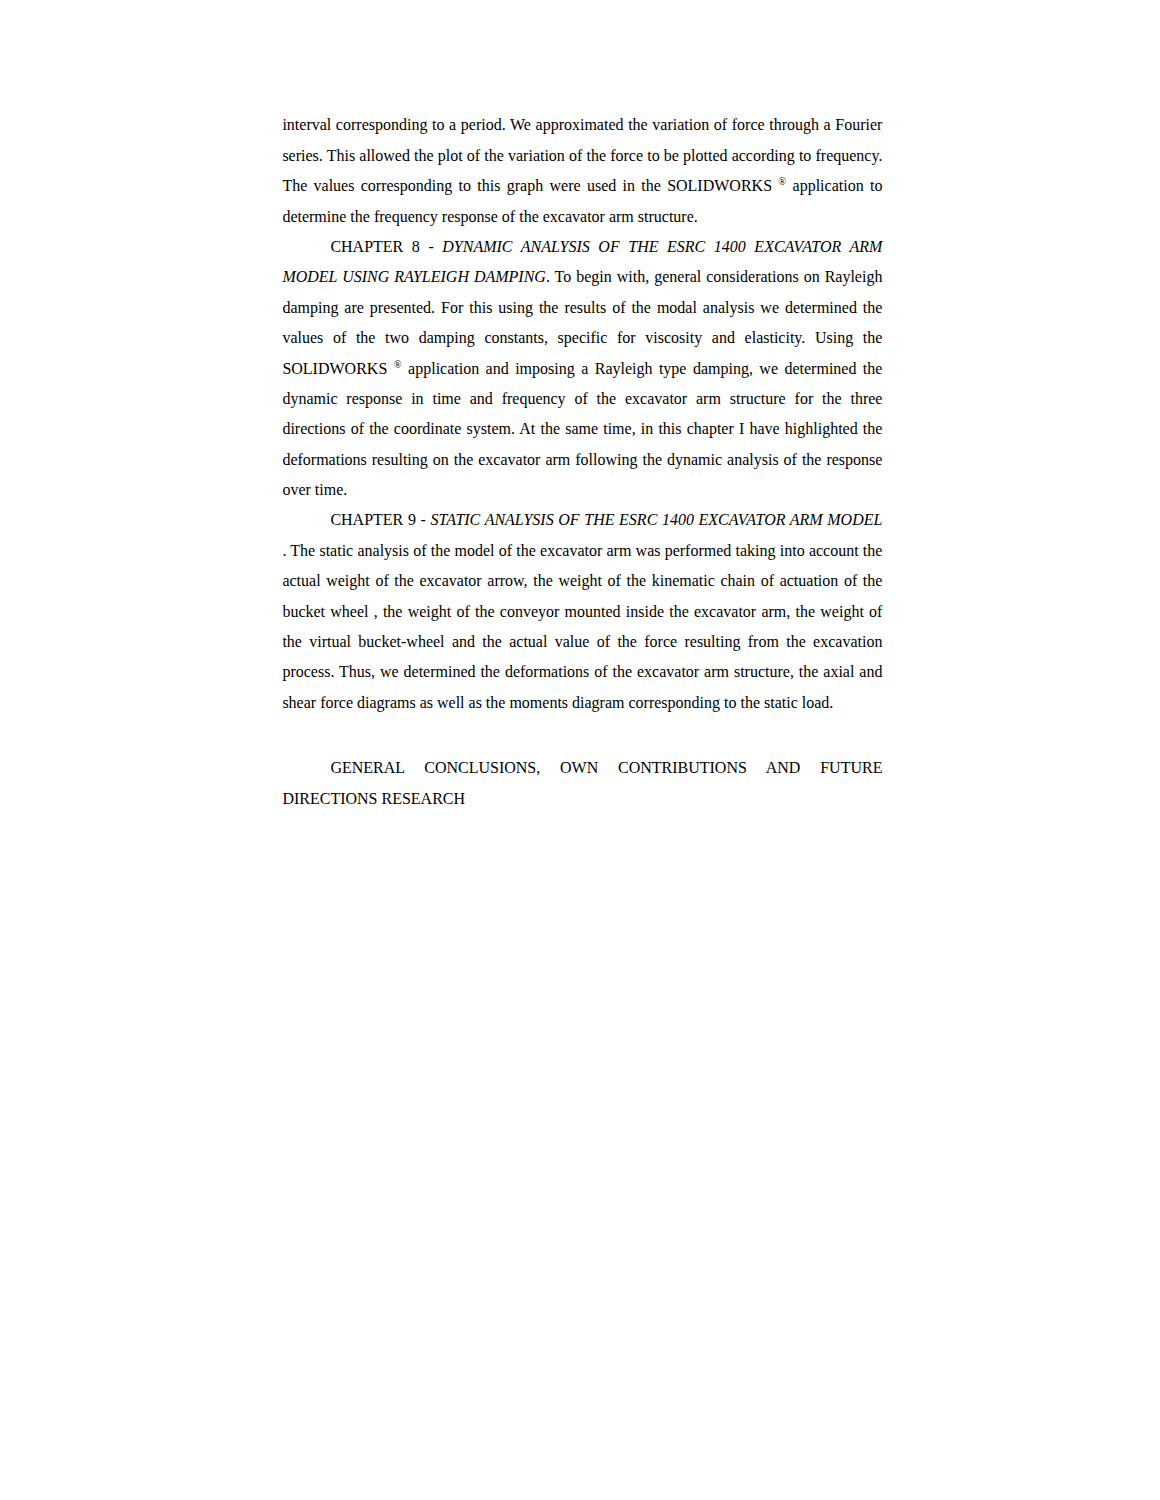interval corresponding to a period. We approximated the variation of force through a Fourier series. This allowed the plot of the variation of the force to be plotted according to frequency. The values corresponding to this graph were used in the SOLIDWORKS ® application to determine the frequency response of the excavator arm structure.
CHAPTER 8 - DYNAMIC ANALYSIS OF THE ESRC 1400 EXCAVATOR ARM MODEL USING RAYLEIGH DAMPING. To begin with, general considerations on Rayleigh damping are presented. For this using the results of the modal analysis we determined the values of the two damping constants, specific for viscosity and elasticity. Using the SOLIDWORKS ® application and imposing a Rayleigh type damping, we determined the dynamic response in time and frequency of the excavator arm structure for the three directions of the coordinate system. At the same time, in this chapter I have highlighted the deformations resulting on the excavator arm following the dynamic analysis of the response over time.
CHAPTER 9 - STATIC ANALYSIS OF THE ESRC 1400 EXCAVATOR ARM MODEL . The static analysis of the model of the excavator arm was performed taking into account the actual weight of the excavator arrow, the weight of the kinematic chain of actuation of the bucket wheel , the weight of the conveyor mounted inside the excavator arm, the weight of the virtual bucket-wheel and the actual value of the force resulting from the excavation process. Thus, we determined the deformations of the excavator arm structure, the axial and shear force diagrams as well as the moments diagram corresponding to the static load.
GENERAL CONCLUSIONS, OWN CONTRIBUTIONS AND FUTURE DIRECTIONS RESEARCH